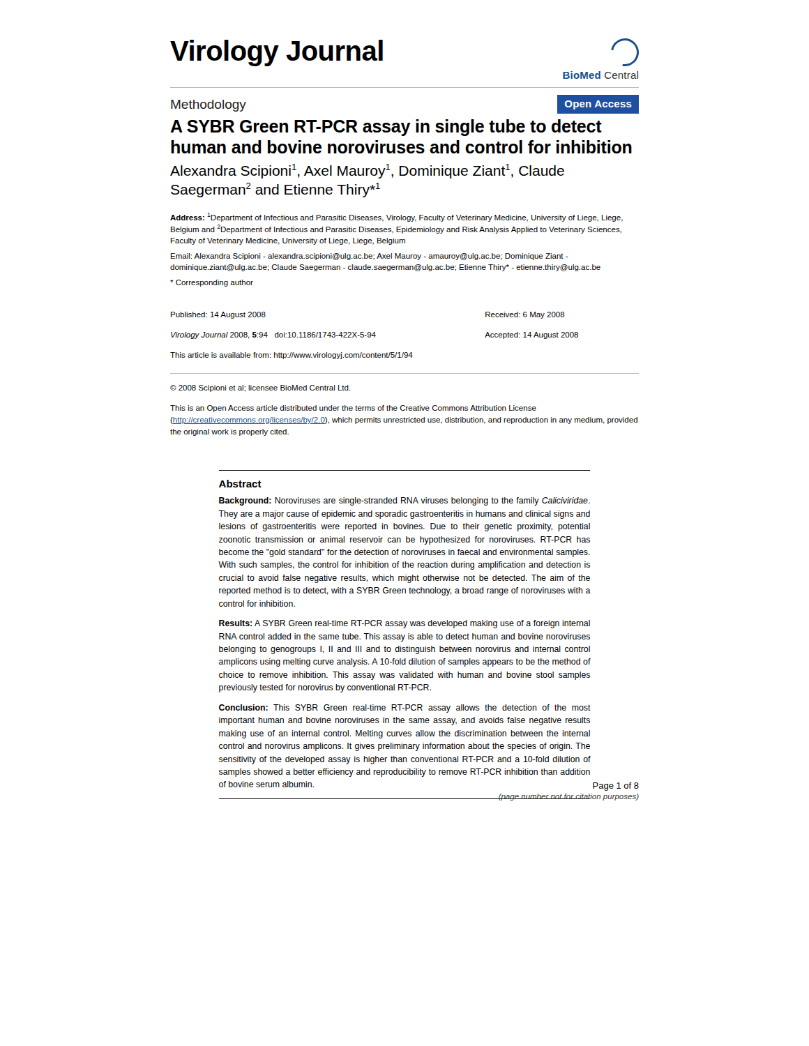Virology Journal
BioMed Central
Methodology
Open Access
A SYBR Green RT-PCR assay in single tube to detect human and bovine noroviruses and control for inhibition
Alexandra Scipioni1, Axel Mauroy1, Dominique Ziant1, Claude Saegerman2 and Etienne Thiry*1
Address: 1Department of Infectious and Parasitic Diseases, Virology, Faculty of Veterinary Medicine, University of Liege, Liege, Belgium and 2Department of Infectious and Parasitic Diseases, Epidemiology and Risk Analysis Applied to Veterinary Sciences, Faculty of Veterinary Medicine, University of Liege, Liege, Belgium
Email: Alexandra Scipioni - alexandra.scipioni@ulg.ac.be; Axel Mauroy - amauroy@ulg.ac.be; Dominique Ziant - dominique.ziant@ulg.ac.be; Claude Saegerman - claude.saegerman@ulg.ac.be; Etienne Thiry* - etienne.thiry@ulg.ac.be
* Corresponding author
Published: 14 August 2008
Virology Journal 2008, 5:94 doi:10.1186/1743-422X-5-94
This article is available from: http://www.virologyj.com/content/5/1/94
Received: 6 May 2008
Accepted: 14 August 2008
© 2008 Scipioni et al; licensee BioMed Central Ltd.
This is an Open Access article distributed under the terms of the Creative Commons Attribution License (http://creativecommons.org/licenses/by/2.0), which permits unrestricted use, distribution, and reproduction in any medium, provided the original work is properly cited.
Abstract
Background: Noroviruses are single-stranded RNA viruses belonging to the family Caliciviridae. They are a major cause of epidemic and sporadic gastroenteritis in humans and clinical signs and lesions of gastroenteritis were reported in bovines. Due to their genetic proximity, potential zoonotic transmission or animal reservoir can be hypothesized for noroviruses. RT-PCR has become the "gold standard" for the detection of noroviruses in faecal and environmental samples. With such samples, the control for inhibition of the reaction during amplification and detection is crucial to avoid false negative results, which might otherwise not be detected. The aim of the reported method is to detect, with a SYBR Green technology, a broad range of noroviruses with a control for inhibition.
Results: A SYBR Green real-time RT-PCR assay was developed making use of a foreign internal RNA control added in the same tube. This assay is able to detect human and bovine noroviruses belonging to genogroups I, II and III and to distinguish between norovirus and internal control amplicons using melting curve analysis. A 10-fold dilution of samples appears to be the method of choice to remove inhibition. This assay was validated with human and bovine stool samples previously tested for norovirus by conventional RT-PCR.
Conclusion: This SYBR Green real-time RT-PCR assay allows the detection of the most important human and bovine noroviruses in the same assay, and avoids false negative results making use of an internal control. Melting curves allow the discrimination between the internal control and norovirus amplicons. It gives preliminary information about the species of origin. The sensitivity of the developed assay is higher than conventional RT-PCR and a 10-fold dilution of samples showed a better efficiency and reproducibility to remove RT-PCR inhibition than addition of bovine serum albumin.
Page 1 of 8
(page number not for citation purposes)